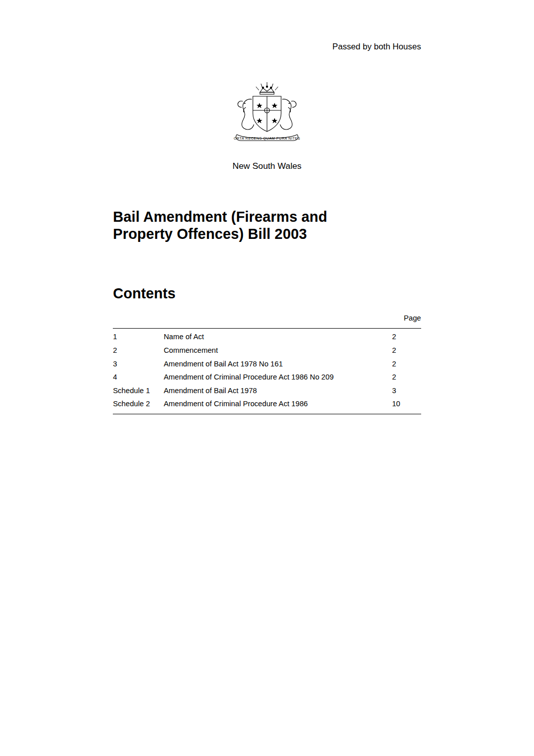Passed by both Houses
ORTA RECENS QUAM PURA NITES
New South Wales
Bail Amendment (Firearms and
Property Offences) Bill 2003
Contents
| | | Page |
| --- | --- | --- |
| 1 | Name of Act | 2 |
| 2 | Commencement | 2 |
| 3 | Amendment of Bail Act 1978 No 161 | 2 |
| 4 | Amendment of Criminal Procedure Act 1986 No 209 | 2 |
| Schedule 1 | Amendment of Bail Act 1978 | 3 |
| Schedule 2 | Amendment of Criminal Procedure Act 1986 | 10 |